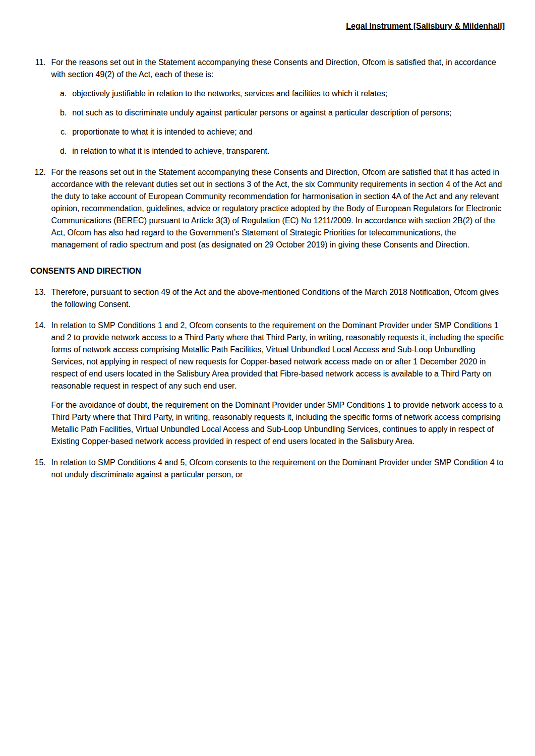Legal Instrument [Salisbury & Mildenhall]
For the reasons set out in the Statement accompanying these Consents and Direction, Ofcom is satisfied that, in accordance with section 49(2) of the Act, each of these is:
objectively justifiable in relation to the networks, services and facilities to which it relates;
not such as to discriminate unduly against particular persons or against a particular description of persons;
proportionate to what it is intended to achieve; and
in relation to what it is intended to achieve, transparent.
For the reasons set out in the Statement accompanying these Consents and Direction, Ofcom are satisfied that it has acted in accordance with the relevant duties set out in sections 3 of the Act, the six Community requirements in section 4 of the Act and the duty to take account of European Community recommendation for harmonisation in section 4A of the Act and any relevant opinion, recommendation, guidelines, advice or regulatory practice adopted by the Body of European Regulators for Electronic Communications (BEREC) pursuant to Article 3(3) of Regulation (EC) No 1211/2009. In accordance with section 2B(2) of the Act, Ofcom has also had regard to the Government’s Statement of Strategic Priorities for telecommunications, the management of radio spectrum and post (as designated on 29 October 2019) in giving these Consents and Direction.
Consents and Direction
Therefore, pursuant to section 49 of the Act and the above-mentioned Conditions of the March 2018 Notification, Ofcom gives the following Consent.
In relation to SMP Conditions 1 and 2, Ofcom consents to the requirement on the Dominant Provider under SMP Conditions 1 and 2 to provide network access to a Third Party where that Third Party, in writing, reasonably requests it, including the specific forms of network access comprising Metallic Path Facilities, Virtual Unbundled Local Access and Sub-Loop Unbundling Services, not applying in respect of new requests for Copper-based network access made on or after 1 December 2020 in respect of end users located in the Salisbury Area provided that Fibre-based network access is available to a Third Party on reasonable request in respect of any such end user.
For the avoidance of doubt, the requirement on the Dominant Provider under SMP Conditions 1 to provide network access to a Third Party where that Third Party, in writing, reasonably requests it, including the specific forms of network access comprising Metallic Path Facilities, Virtual Unbundled Local Access and Sub-Loop Unbundling Services, continues to apply in respect of Existing Copper-based network access provided in respect of end users located in the Salisbury Area.
In relation to SMP Conditions 4 and 5, Ofcom consents to the requirement on the Dominant Provider under SMP Condition 4 to not unduly discriminate against a particular person, or